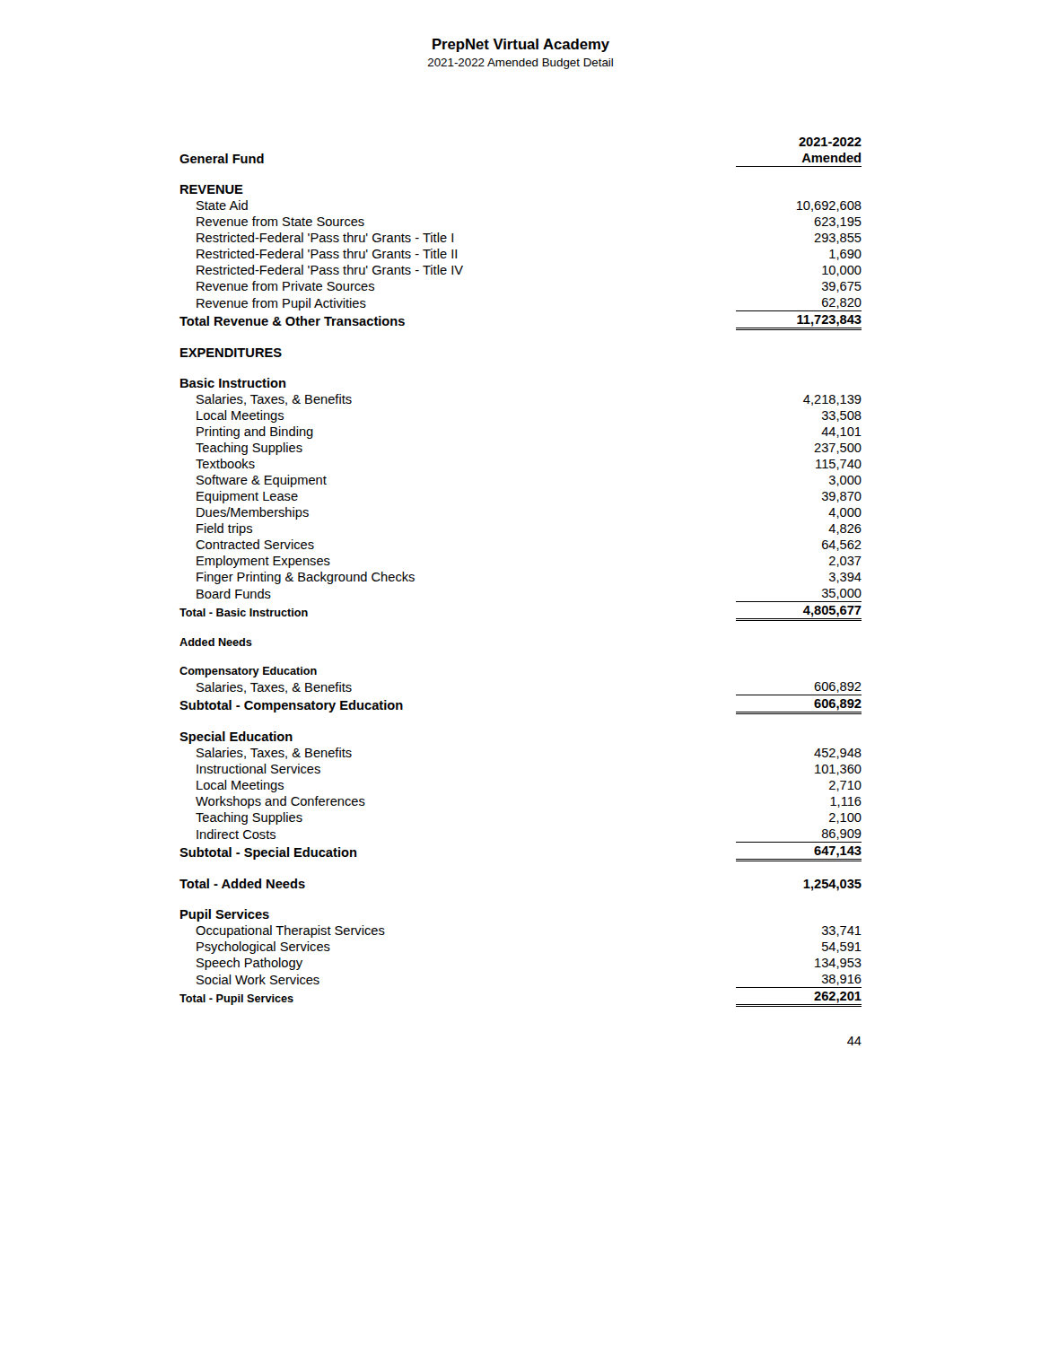PrepNet Virtual Academy
2021-2022 Amended Budget Detail
| | 2021-2022 |
| General Fund | Amended |
| REVENUE | |
| State Aid | 10,692,608 |
| Revenue from State Sources | 623,195 |
| Restricted-Federal 'Pass thru' Grants - Title I | 293,855 |
| Restricted-Federal 'Pass thru' Grants - Title II | 1,690 |
| Restricted-Federal 'Pass thru' Grants - Title IV | 10,000 |
| Revenue from Private Sources | 39,675 |
| Revenue from Pupil Activities | 62,820 |
| Total Revenue & Other Transactions | 11,723,843 |
| EXPENDITURES | |
| Basic Instruction | |
| Salaries, Taxes, & Benefits | 4,218,139 |
| Local Meetings | 33,508 |
| Printing and Binding | 44,101 |
| Teaching Supplies | 237,500 |
| Textbooks | 115,740 |
| Software & Equipment | 3,000 |
| Equipment Lease | 39,870 |
| Dues/Memberships | 4,000 |
| Field trips | 4,826 |
| Contracted Services | 64,562 |
| Employment Expenses | 2,037 |
| Finger Printing & Background Checks | 3,394 |
| Board Funds | 35,000 |
| Total - Basic Instruction | 4,805,677 |
| Added Needs | |
| Compensatory Education | |
| Salaries, Taxes, & Benefits | 606,892 |
| Subtotal - Compensatory Education | 606,892 |
| Special Education | |
| Salaries, Taxes, & Benefits | 452,948 |
| Instructional Services | 101,360 |
| Local Meetings | 2,710 |
| Workshops and Conferences | 1,116 |
| Teaching Supplies | 2,100 |
| Indirect Costs | 86,909 |
| Subtotal - Special Education | 647,143 |
| Total - Added Needs | 1,254,035 |
| Pupil Services | |
| Occupational Therapist Services | 33,741 |
| Psychological Services | 54,591 |
| Speech Pathology | 134,953 |
| Social Work Services | 38,916 |
| Total - Pupil Services | 262,201 |
44